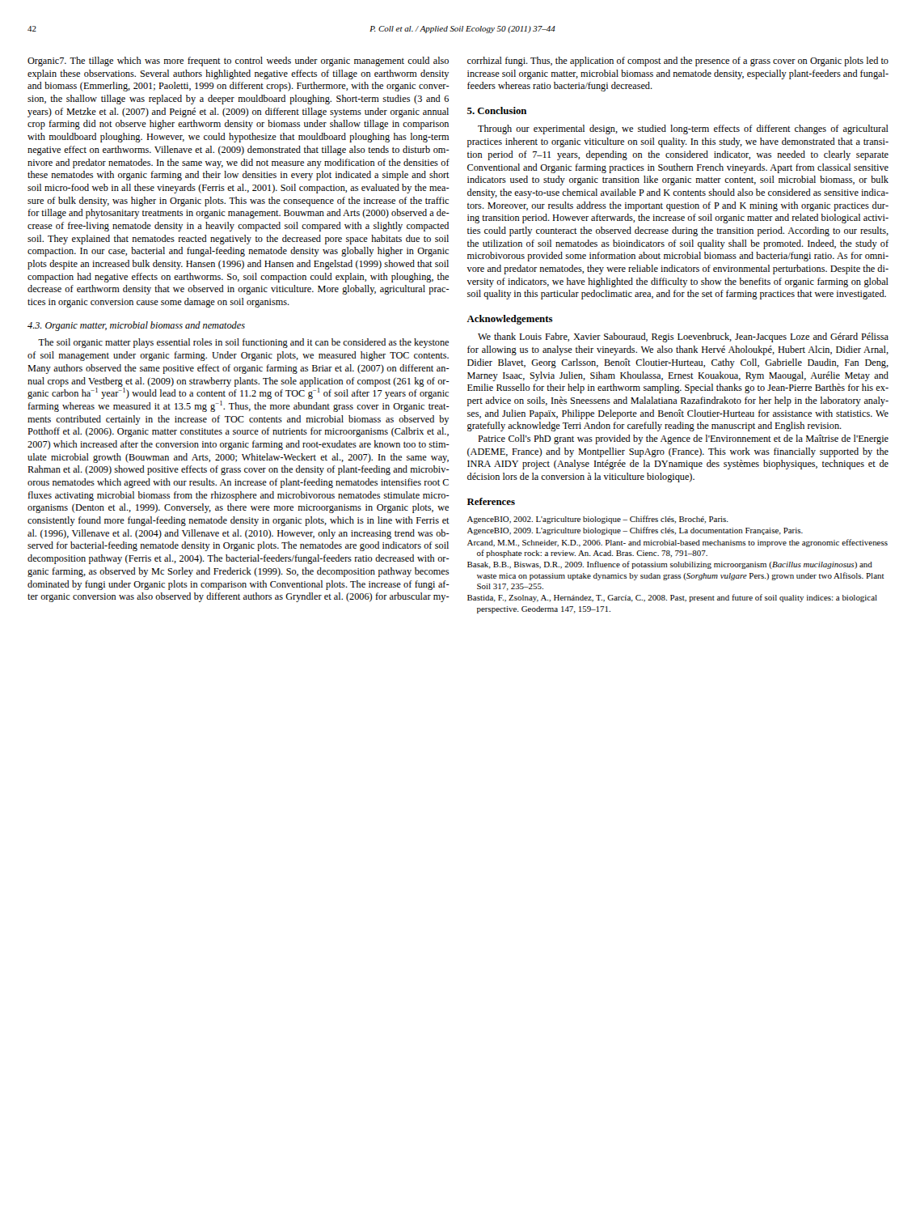42 P. Coll et al. / Applied Soil Ecology 50 (2011) 37–44
Organic7. The tillage which was more frequent to control weeds under organic management could also explain these observations. Several authors highlighted negative effects of tillage on earthworm density and biomass (Emmerling, 2001; Paoletti, 1999 on different crops). Furthermore, with the organic conversion, the shallow tillage was replaced by a deeper mouldboard ploughing. Short-term studies (3 and 6 years) of Metzke et al. (2007) and Peigné et al. (2009) on different tillage systems under organic annual crop farming did not observe higher earthworm density or biomass under shallow tillage in comparison with mouldboard ploughing. However, we could hypothesize that mouldboard ploughing has long-term negative effect on earthworms. Villenave et al. (2009) demonstrated that tillage also tends to disturb omnivore and predator nematodes. In the same way, we did not measure any modification of the densities of these nematodes with organic farming and their low densities in every plot indicated a simple and short soil micro-food web in all these vineyards (Ferris et al., 2001). Soil compaction, as evaluated by the measure of bulk density, was higher in Organic plots. This was the consequence of the increase of the traffic for tillage and phytosanitary treatments in organic management. Bouwman and Arts (2000) observed a decrease of free-living nematode density in a heavily compacted soil compared with a slightly compacted soil. They explained that nematodes reacted negatively to the decreased pore space habitats due to soil compaction. In our case, bacterial and fungal-feeding nematode density was globally higher in Organic plots despite an increased bulk density. Hansen (1996) and Hansen and Engelstad (1999) showed that soil compaction had negative effects on earthworms. So, soil compaction could explain, with ploughing, the decrease of earthworm density that we observed in organic viticulture. More globally, agricultural practices in organic conversion cause some damage on soil organisms.
4.3. Organic matter, microbial biomass and nematodes
The soil organic matter plays essential roles in soil functioning and it can be considered as the keystone of soil management under organic farming. Under Organic plots, we measured higher TOC contents. Many authors observed the same positive effect of organic farming as Briar et al. (2007) on different annual crops and Vestberg et al. (2009) on strawberry plants. The sole application of compost (261 kg of organic carbon ha−1 year−1) would lead to a content of 11.2 mg of TOC g−1 of soil after 17 years of organic farming whereas we measured it at 13.5 mg g−1. Thus, the more abundant grass cover in Organic treatments contributed certainly in the increase of TOC contents and microbial biomass as observed by Potthoff et al. (2006). Organic matter constitutes a source of nutrients for microorganisms (Calbrix et al., 2007) which increased after the conversion into organic farming and root-exudates are known too to stimulate microbial growth (Bouwman and Arts, 2000; Whitelaw-Weckert et al., 2007). In the same way, Rahman et al. (2009) showed positive effects of grass cover on the density of plant-feeding and microbivorous nematodes which agreed with our results. An increase of plant-feeding nematodes intensifies root C fluxes activating microbial biomass from the rhizosphere and microbivorous nematodes stimulate microorganisms (Denton et al., 1999). Conversely, as there were more microorganisms in Organic plots, we consistently found more fungal-feeding nematode density in organic plots, which is in line with Ferris et al. (1996), Villenave et al. (2004) and Villenave et al. (2010). However, only an increasing trend was observed for bacterial-feeding nematode density in Organic plots. The nematodes are good indicators of soil decomposition pathway (Ferris et al., 2004). The bacterial-feeders/fungal-feeders ratio decreased with organic farming, as observed by Mc Sorley and Frederick (1999). So, the decomposition pathway becomes dominated by fungi under Organic plots in comparison with Conventional plots. The increase of fungi after organic conversion was also observed by different authors as Gryndler et al. (2006) for arbuscular mycorrhizal fungi. Thus, the application of compost and the presence of a grass cover on Organic plots led to increase soil organic matter, microbial biomass and nematode density, especially plant-feeders and fungal-feeders whereas ratio bacteria/fungi decreased.
5. Conclusion
Through our experimental design, we studied long-term effects of different changes of agricultural practices inherent to organic viticulture on soil quality. In this study, we have demonstrated that a transition period of 7–11 years, depending on the considered indicator, was needed to clearly separate Conventional and Organic farming practices in Southern French vineyards. Apart from classical sensitive indicators used to study organic transition like organic matter content, soil microbial biomass, or bulk density, the easy-to-use chemical available P and K contents should also be considered as sensitive indicators. Moreover, our results address the important question of P and K mining with organic practices during transition period. However afterwards, the increase of soil organic matter and related biological activities could partly counteract the observed decrease during the transition period. According to our results, the utilization of soil nematodes as bioindicators of soil quality shall be promoted. Indeed, the study of microbivorous provided some information about microbial biomass and bacteria/fungi ratio. As for omnivore and predator nematodes, they were reliable indicators of environmental perturbations. Despite the diversity of indicators, we have highlighted the difficulty to show the benefits of organic farming on global soil quality in this particular pedoclimatic area, and for the set of farming practices that were investigated.
Acknowledgements
We thank Louis Fabre, Xavier Sabouraud, Regis Loevenbruck, Jean-Jacques Loze and Gérard Pélissa for allowing us to analyse their vineyards. We also thank Hervé Aholoukpé, Hubert Alcin, Didier Arnal, Didier Blavet, Georg Carlsson, Benoît Cloutier-Hurteau, Cathy Coll, Gabrielle Daudin, Fan Deng, Marney Isaac, Sylvia Julien, Siham Khoulassa, Ernest Kouakoua, Rym Maougal, Aurélie Metay and Emilie Russello for their help in earthworm sampling. Special thanks go to Jean-Pierre Barthès for his expert advice on soils, Inès Sneessens and Malalatiana Razafindrakoto for her help in the laboratory analyses, and Julien Papaïx, Philippe Deleporte and Benoît Cloutier-Hurteau for assistance with statistics. We gratefully acknowledge Terri Andon for carefully reading the manuscript and English revision.
Patrice Coll's PhD grant was provided by the Agence de l'Environnement et de la Maîtrise de l'Energie (ADEME, France) and by Montpellier SupAgro (France). This work was financially supported by the INRA AIDY project (Analyse Intégrée de la DYnamique des systèmes biophysiques, techniques et de décision lors de la conversion à la viticulture biologique).
References
AgenceBIO, 2002. L'agriculture biologique – Chiffres clés, Broché, Paris.
AgenceBIO, 2009. L'agriculture biologique – Chiffres clés, La documentation Française, Paris.
Arcand, M.M., Schneider, K.D., 2006. Plant- and microbial-based mechanisms to improve the agronomic effectiveness of phosphate rock: a review. An. Acad. Bras. Cienc. 78, 791–807.
Basak, B.B., Biswas, D.R., 2009. Influence of potassium solubilizing microorganism (Bacillus mucilaginosus) and waste mica on potassium uptake dynamics by sudan grass (Sorghum vulgare Pers.) grown under two Alfisols. Plant Soil 317, 235–255.
Bastida, F., Zsolnay, A., Hernández, T., García, C., 2008. Past, present and future of soil quality indices: a biological perspective. Geoderma 147, 159–171.